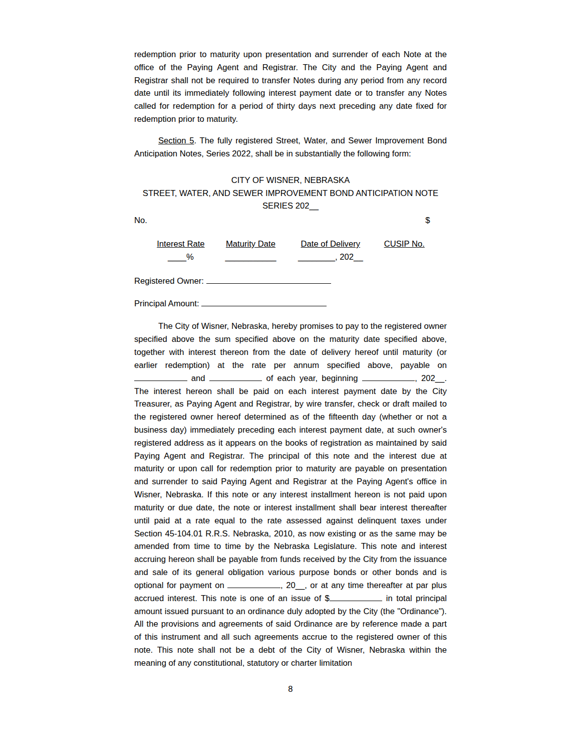redemption prior to maturity upon presentation and surrender of each Note at the office of the Paying Agent and Registrar. The City and the Paying Agent and Registrar shall not be required to transfer Notes during any period from any record date until its immediately following interest payment date or to transfer any Notes called for redemption for a period of thirty days next preceding any date fixed for redemption prior to maturity.
Section 5. The fully registered Street, Water, and Sewer Improvement Bond Anticipation Notes, Series 2022, shall be in substantially the following form:
CITY OF WISNER, NEBRASKA
STREET, WATER, AND SEWER IMPROVEMENT BOND ANTICIPATION NOTE
SERIES 202__
No. $
| Interest Rate | Maturity Date | Date of Delivery | CUSIP No. |
| ____% | ___________ | ________, 202__ | |
Registered Owner:
Principal Amount:
The City of Wisner, Nebraska, hereby promises to pay to the registered owner specified above the sum specified above on the maturity date specified above, together with interest thereon from the date of delivery hereof until maturity (or earlier redemption) at the rate per annum specified above, payable on and of each year, beginning , 202__. The interest hereon shall be paid on each interest payment date by the City Treasurer, as Paying Agent and Registrar, by wire transfer, check or draft mailed to the registered owner hereof determined as of the fifteenth day (whether or not a business day) immediately preceding each interest payment date, at such owner's registered address as it appears on the books of registration as maintained by said Paying Agent and Registrar. The principal of this note and the interest due at maturity or upon call for redemption prior to maturity are payable on presentation and surrender to said Paying Agent and Registrar at the Paying Agent's office in Wisner, Nebraska. If this note or any interest installment hereon is not paid upon maturity or due date, the note or interest installment shall bear interest thereafter until paid at a rate equal to the rate assessed against delinquent taxes under Section 45-104.01 R.R.S. Nebraska, 2010, as now existing or as the same may be amended from time to time by the Nebraska Legislature. This note and interest accruing hereon shall be payable from funds received by the City from the issuance and sale of its general obligation various purpose bonds or other bonds and is optional for payment on , 20__, or at any time thereafter at par plus accrued interest. This note is one of an issue of $ in total principal amount issued pursuant to an ordinance duly adopted by the City (the "Ordinance"). All the provisions and agreements of said Ordinance are by reference made a part of this instrument and all such agreements accrue to the registered owner of this note. This note shall not be a debt of the City of Wisner, Nebraska within the meaning of any constitutional, statutory or charter limitation
8